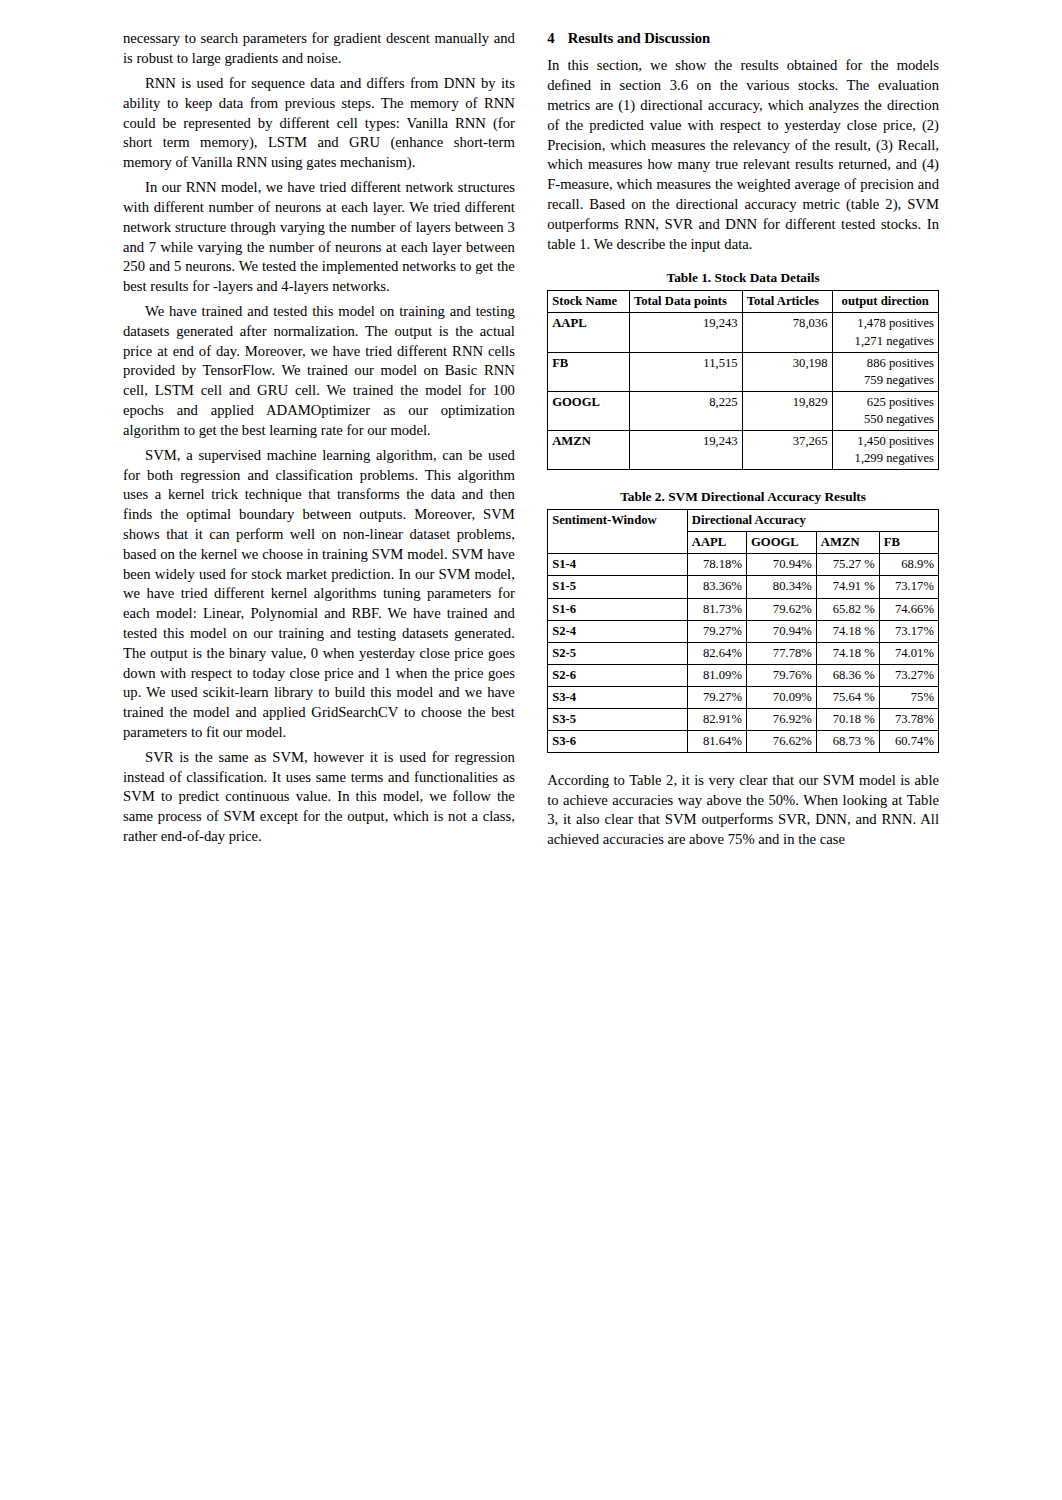necessary to search parameters for gradient descent manually and is robust to large gradients and noise.
RNN is used for sequence data and differs from DNN by its ability to keep data from previous steps. The memory of RNN could be represented by different cell types: Vanilla RNN (for short term memory), LSTM and GRU (enhance short-term memory of Vanilla RNN using gates mechanism).
In our RNN model, we have tried different network structures with different number of neurons at each layer. We tried different network structure through varying the number of layers between 3 and 7 while varying the number of neurons at each layer between 250 and 5 neurons. We tested the implemented networks to get the best results for -layers and 4-layers networks.
We have trained and tested this model on training and testing datasets generated after normalization. The output is the actual price at end of day. Moreover, we have tried different RNN cells provided by TensorFlow. We trained our model on Basic RNN cell, LSTM cell and GRU cell. We trained the model for 100 epochs and applied ADAMOptimizer as our optimization algorithm to get the best learning rate for our model.
SVM, a supervised machine learning algorithm, can be used for both regression and classification problems. This algorithm uses a kernel trick technique that transforms the data and then finds the optimal boundary between outputs. Moreover, SVM shows that it can perform well on non-linear dataset problems, based on the kernel we choose in training SVM model. SVM have been widely used for stock market prediction. In our SVM model, we have tried different kernel algorithms tuning parameters for each model: Linear, Polynomial and RBF. We have trained and tested this model on our training and testing datasets generated. The output is the binary value, 0 when yesterday close price goes down with respect to today close price and 1 when the price goes up. We used scikit-learn library to build this model and we have trained the model and applied GridSearchCV to choose the best parameters to fit our model.
SVR is the same as SVM, however it is used for regression instead of classification. It uses same terms and functionalities as SVM to predict continuous value. In this model, we follow the same process of SVM except for the output, which is not a class, rather end-of-day price.
4 Results and Discussion
In this section, we show the results obtained for the models defined in section 3.6 on the various stocks. The evaluation metrics are (1) directional accuracy, which analyzes the direction of the predicted value with respect to yesterday close price, (2) Precision, which measures the relevancy of the result, (3) Recall, which measures how many true relevant results returned, and (4) F-measure, which measures the weighted average of precision and recall. Based on the directional accuracy metric (table 2), SVM outperforms RNN, SVR and DNN for different tested stocks. In table 1. We describe the input data.
Table 1. Stock Data Details
| Stock Name | Total Data points | Total Articles | output direction |
| --- | --- | --- | --- |
| AAPL | 19,243 | 78,036 | 1,478 positives 1,271 negatives |
| FB | 11,515 | 30,198 | 886 positives 759 negatives |
| GOOGL | 8,225 | 19,829 | 625 positives 550 negatives |
| AMZN | 19,243 | 37,265 | 1,450 positives 1,299 negatives |
Table 2. SVM Directional Accuracy Results
| Sentiment-Window | Directional Accuracy |
| --- | --- |
| AAPL | GOOGL | AMZN | FB |
| S1-4 | 78.18% | 70.94% | 75.27 % | 68.9% |
| S1-5 | 83.36% | 80.34% | 74.91 % | 73.17% |
| S1-6 | 81.73% | 79.62% | 65.82 % | 74.66% |
| S2-4 | 79.27% | 70.94% | 74.18 % | 73.17% |
| S2-5 | 82.64% | 77.78% | 74.18 % | 74.01% |
| S2-6 | 81.09% | 79.76% | 68.36 % | 73.27% |
| S3-4 | 79.27% | 70.09% | 75.64 % | 75% |
| S3-5 | 82.91% | 76.92% | 70.18 % | 73.78% |
| S3-6 | 81.64% | 76.62% | 68.73 % | 60.74% |
According to Table 2, it is very clear that our SVM model is able to achieve accuracies way above the 50%. When looking at Table 3, it also clear that SVM outperforms SVR, DNN, and RNN. All achieved accuracies are above 75% and in the case